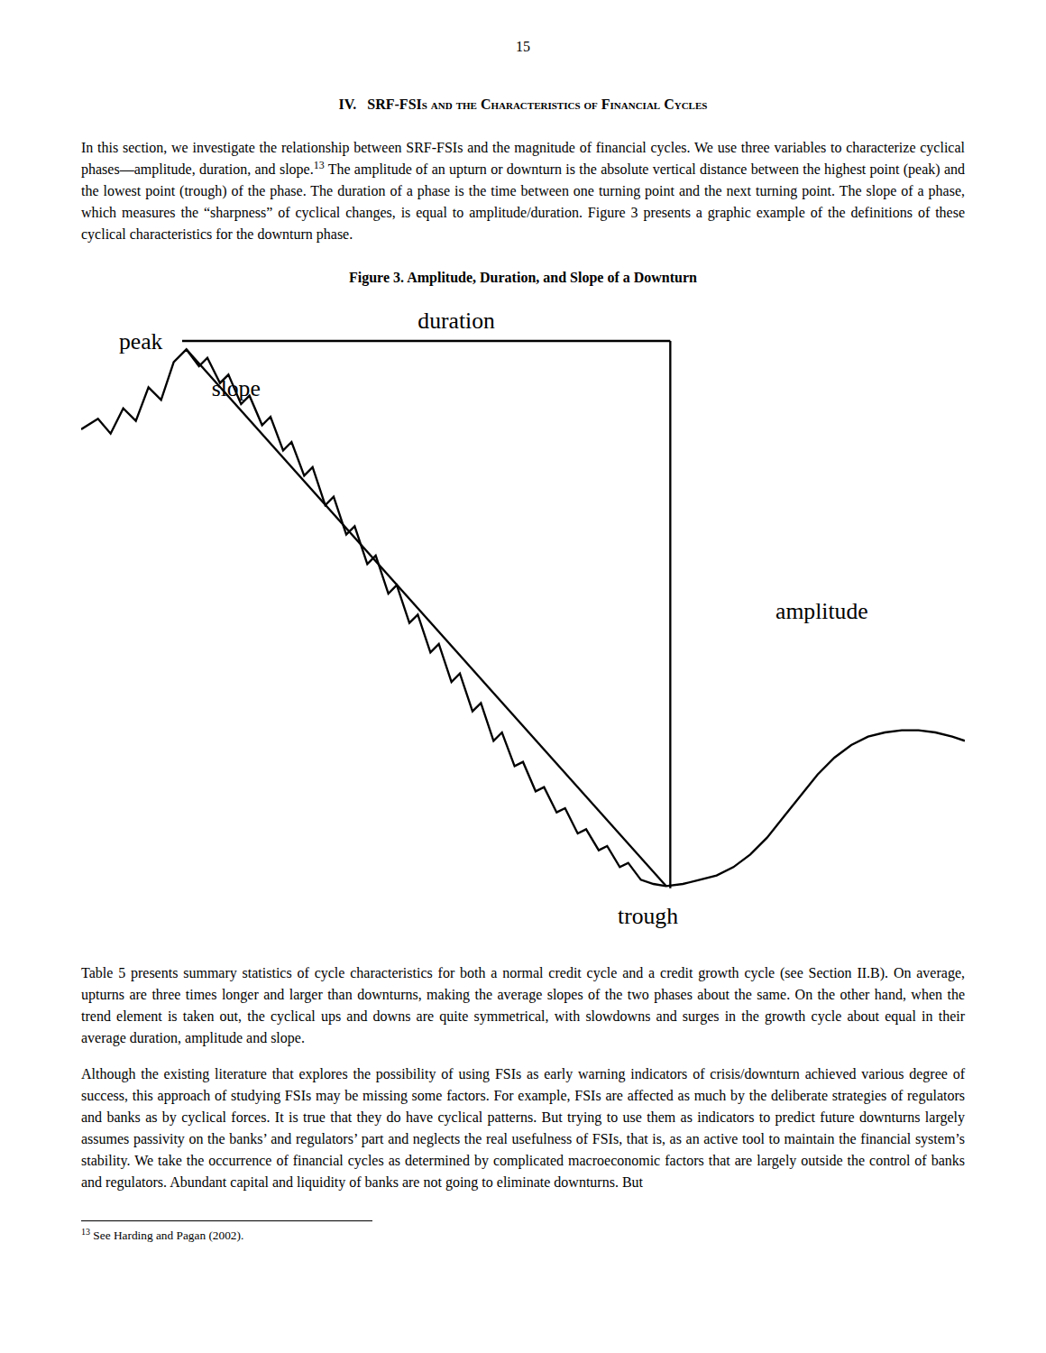15
IV. SRF-FSIs and the Characteristics of Financial Cycles
In this section, we investigate the relationship between SRF-FSIs and the magnitude of financial cycles. We use three variables to characterize cyclical phases—amplitude, duration, and slope.13 The amplitude of an upturn or downturn is the absolute vertical distance between the highest point (peak) and the lowest point (trough) of the phase. The duration of a phase is the time between one turning point and the next turning point. The slope of a phase, which measures the “sharpness” of cyclical changes, is equal to amplitude/duration. Figure 3 presents a graphic example of the definitions of these cyclical characteristics for the downturn phase.
Figure 3. Amplitude, Duration, and Slope of a Downturn
peak duration slope amplitude trough
Table 5 presents summary statistics of cycle characteristics for both a normal credit cycle and a credit growth cycle (see Section II.B). On average, upturns are three times longer and larger than downturns, making the average slopes of the two phases about the same. On the other hand, when the trend element is taken out, the cyclical ups and downs are quite symmetrical, with slowdowns and surges in the growth cycle about equal in their average duration, amplitude and slope.
Although the existing literature that explores the possibility of using FSIs as early warning indicators of crisis/downturn achieved various degree of success, this approach of studying FSIs may be missing some factors. For example, FSIs are affected as much by the deliberate strategies of regulators and banks as by cyclical forces. It is true that they do have cyclical patterns. But trying to use them as indicators to predict future downturns largely assumes passivity on the banks’ and regulators’ part and neglects the real usefulness of FSIs, that is, as an active tool to maintain the financial system’s stability. We take the occurrence of financial cycles as determined by complicated macroeconomic factors that are largely outside the control of banks and regulators. Abundant capital and liquidity of banks are not going to eliminate downturns. But
13 See Harding and Pagan (2002).